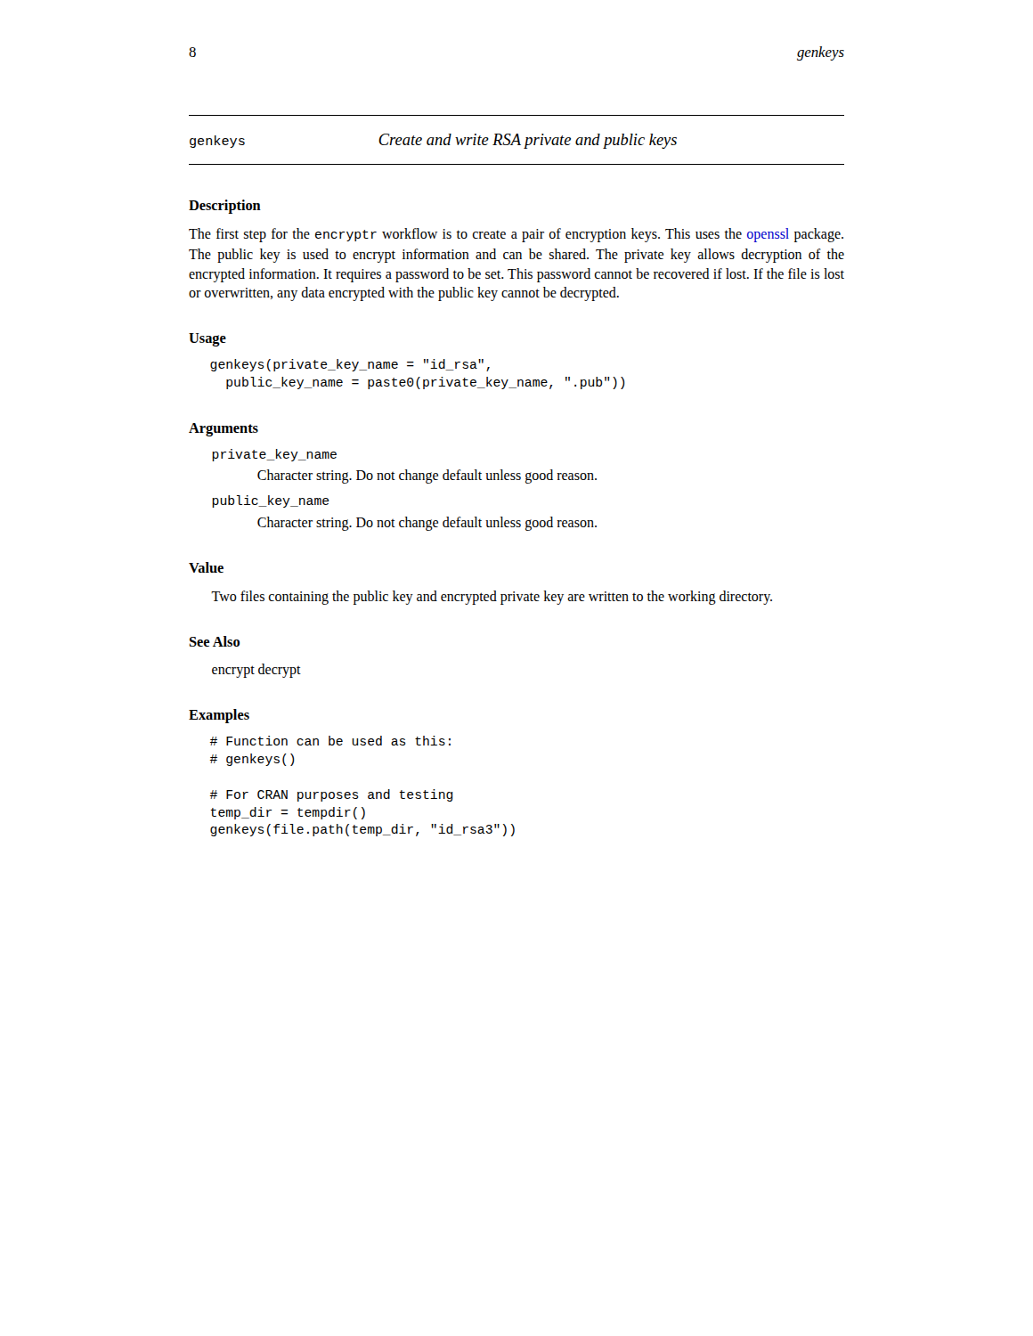8 genkeys
genkeys Create and write RSA private and public keys
Description
The first step for the encryptr workflow is to create a pair of encryption keys. This uses the openssl package. The public key is used to encrypt information and can be shared. The private key allows decryption of the encrypted information. It requires a password to be set. This password cannot be recovered if lost. If the file is lost or overwritten, any data encrypted with the public key cannot be decrypted.
Usage
genkeys(private_key_name = "id_rsa",
  public_key_name = paste0(private_key_name, ".pub"))
Arguments
private_key_name
Character string. Do not change default unless good reason.
public_key_name
Character string. Do not change default unless good reason.
Value
Two files containing the public key and encrypted private key are written to the working directory.
See Also
encrypt decrypt
Examples
# Function can be used as this:
# genkeys()

# For CRAN purposes and testing
temp_dir = tempdir()
genkeys(file.path(temp_dir, "id_rsa3"))